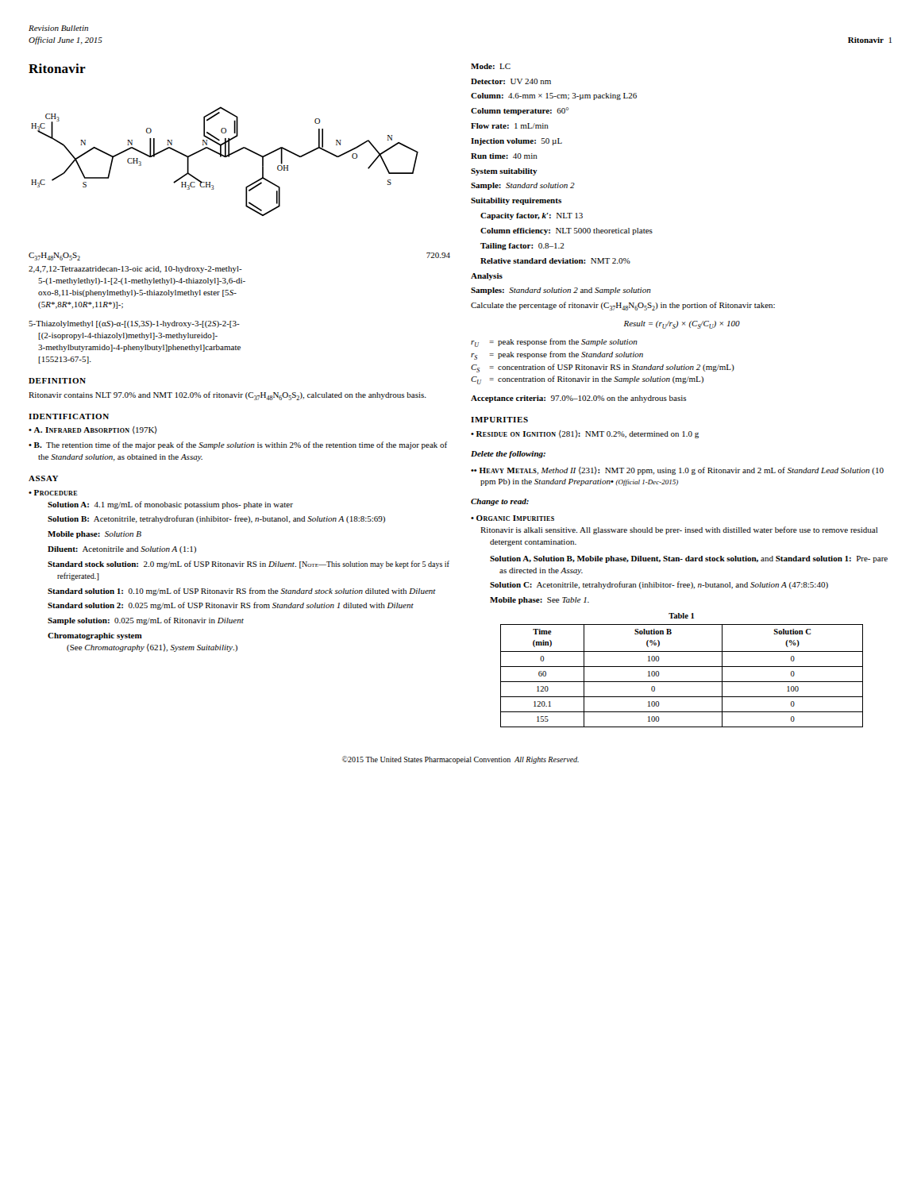Revision Bulletin
Official June 1, 2015
Ritonavir 1
Ritonavir
H3C CH3 H3C N S N CH3 N O O N H3C CH3 OH O N O N S
C37H48N6O5S2720.94
2,4,7,12-Tetraazatridecan-13-oic acid, 10-hydroxy-2-methyl- 5-(1-methylethyl)-1-[2-(1-methylethyl)-4-thiazolyl]-3,6-di- oxo-8,11-bis(phenylmethyl)-5-thiazolylmethyl ester [5S- (5R*,8R*,10R*,11R*)]-;
5-Thiazolylmethyl [(αS)-α-[(1S,3S)-1-hydroxy-3-[(2S)-2-[3- [(2-isopropyl-4-thiazolyl)methyl]-3-methylureido]- 3-methylbutyramido]-4-phenylbutyl]phenethyl]carbamate [155213-67-5].
Definition
Ritonavir contains NLT 97.0% and NMT 102.0% of ritonavir (C37H48N6O5S2), calculated on the anhydrous basis.
Identification
A. Infrared Absorption ⟨197K⟩
B. The retention time of the major peak of the Sample solution is within 2% of the retention time of the major peak of the Standard solution, as obtained in the Assay.
Assay
Procedure
Solution A: 4.1 mg/mL of monobasic potassium phos- phate in water
Solution B: Acetonitrile, tetrahydrofuran (inhibitor- free), n-butanol, and Solution A (18:8:5:69)
Mobile phase: Solution B
Diluent: Acetonitrile and Solution A (1:1)
Standard stock solution: 2.0 mg/mL of USP Ritonavir RS in Diluent. [Note—This solution may be kept for 5 days if refrigerated.]
Standard solution 1: 0.10 mg/mL of USP Ritonavir RS from the Standard stock solution diluted with Diluent
Standard solution 2: 0.025 mg/mL of USP Ritonavir RS from Standard solution 1 diluted with Diluent
Sample solution: 0.025 mg/mL of Ritonavir in Diluent
Chromatographic system
(See Chromatography ⟨621⟩, System Suitability.)
Mode: LC
Detector: UV 240 nm
Column: 4.6-mm × 15-cm; 3-µm packing L26
Column temperature: 60°
Flow rate: 1 mL/min
Injection volume: 50 µL
Run time: 40 min
System suitability
Sample: Standard solution 2
Suitability requirements
Capacity factor, k′: NLT 13
Column efficiency: NLT 5000 theoretical plates
Tailing factor: 0.8–1.2
Relative standard deviation: NMT 2.0%
Analysis
Samples: Standard solution 2 and Sample solution
Calculate the percentage of ritonavir (C37H48N6O5S2) in the portion of Ritonavir taken:
Result = (rU/rS) × (CS/CU) × 100
| r U | = | peak response from the Sample solution |
| r S | = | peak response from the Standard solution |
| C S | = | concentration of USP Ritonavir RS in Standard solution 2 (mg/mL) |
| C U | = | concentration of Ritonavir in the Sample solution (mg/mL) |
Acceptance criteria: 97.0%–102.0% on the anhydrous basis
Impurities
Residue on Ignition ⟨281⟩: NMT 0.2%, determined on 1.0 g
Delete the following:
• Heavy Metals, Method II ⟨231⟩: NMT 20 ppm, using 1.0 g of Ritonavir and 2 mL of Standard Lead Solution (10 ppm Pb) in the Standard Preparation• (Official 1-Dec-2015)
Change to read:
Organic Impurities
Ritonavir is alkali sensitive. All glassware should be prer- insed with distilled water before use to remove residual detergent contamination.
Solution A, Solution B, Mobile phase, Diluent, Stan- dard stock solution, and Standard solution 1: Pre- pare as directed in the Assay.
Solution C: Acetonitrile, tetrahydrofuran (inhibitor- free), n-butanol, and Solution A (47:8:5:40)
Mobile phase: See Table 1.
Table 1
| Time (min) | Solution B (%) | Solution C (%) |
| --- | --- | --- |
| 0 | 100 | 0 |
| 60 | 100 | 0 |
| 120 | 0 | 100 |
| 120.1 | 100 | 0 |
| 155 | 100 | 0 |
©2015 The United States Pharmacopeial Convention All Rights Reserved.